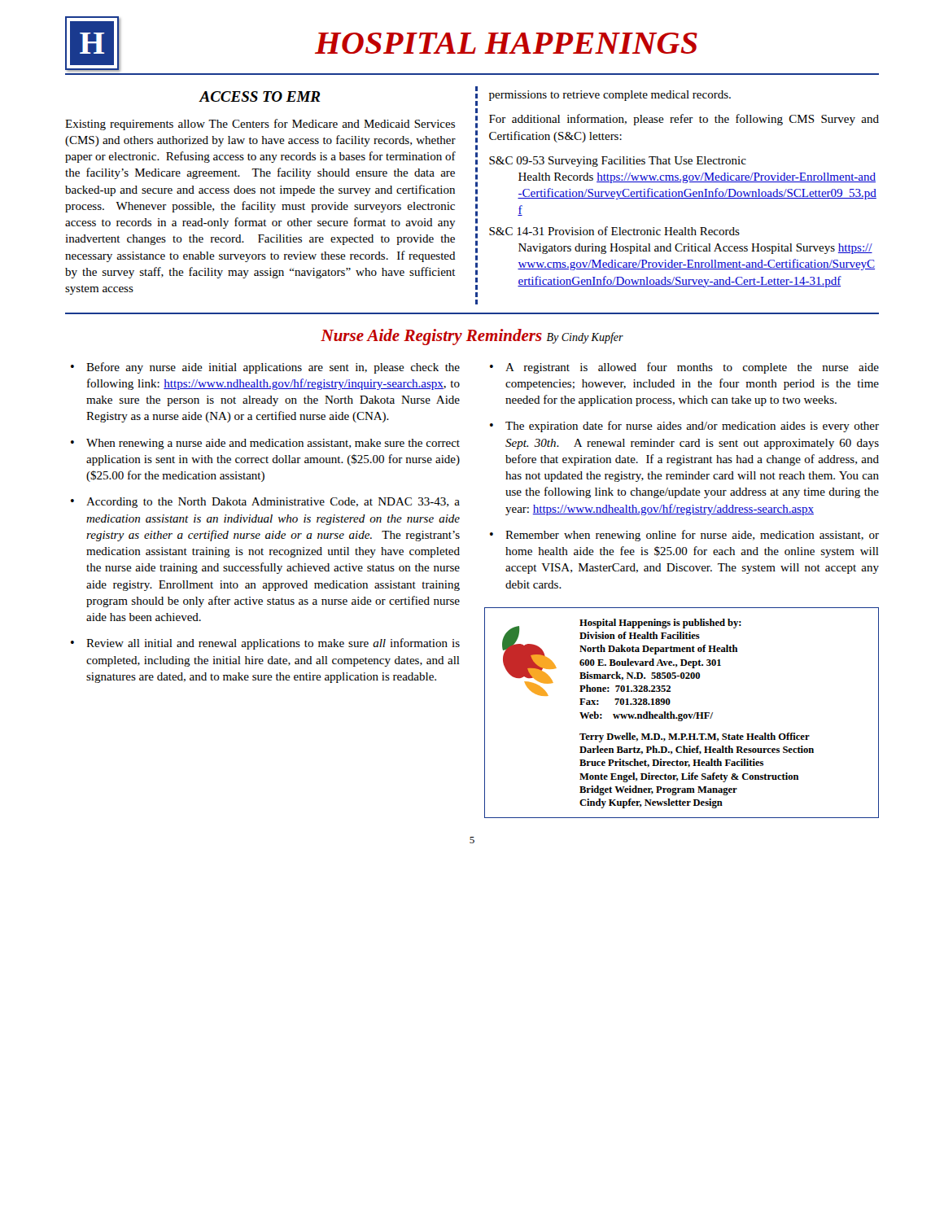H
HOSPITAL HAPPENINGS
ACCESS TO EMR
Existing requirements allow The Centers for Medicare and Medicaid Services (CMS) and others authorized by law to have access to facility records, whether paper or electronic. Refusing access to any records is a bases for termination of the facility’s Medicare agreement. The facility should ensure the data are backed-up and secure and access does not impede the survey and certification process. Whenever possible, the facility must provide surveyors electronic access to records in a read-only format or other secure format to avoid any inadvertent changes to the record. Facilities are expected to provide the necessary assistance to enable surveyors to review these records. If requested by the survey staff, the facility may assign “navigators” who have sufficient system access
permissions to retrieve complete medical records.
For additional information, please refer to the following CMS Survey and Certification (S&C) letters:
S&C 09-53 Surveying Facilities That Use Electronic Health Records https://www.cms.gov/Medicare/Provider-Enrollment-and-Certification/SurveyCertificationGenInfo/Downloads/SCLetter09_53.pdf
S&C 14-31 Provision of Electronic Health Records Navigators during Hospital and Critical Access Hospital Surveys https://www.cms.gov/Medicare/Provider-Enrollment-and-Certification/SurveyCertificationGenInfo/Downloads/Survey-and-Cert-Letter-14-31.pdf
Nurse Aide Registry Reminders By Cindy Kupfer
Before any nurse aide initial applications are sent in, please check the following link: https://www.ndhealth.gov/hf/registry/inquiry-search.aspx, to make sure the person is not already on the North Dakota Nurse Aide Registry as a nurse aide (NA) or a certified nurse aide (CNA).
When renewing a nurse aide and medication assistant, make sure the correct application is sent in with the correct dollar amount. ($25.00 for nurse aide) ($25.00 for the medication assistant)
According to the North Dakota Administrative Code, at NDAC 33-43, a medication assistant is an individual who is registered on the nurse aide registry as either a certified nurse aide or a nurse aide. The registrant’s medication assistant training is not recognized until they have completed the nurse aide training and successfully achieved active status on the nurse aide registry. Enrollment into an approved medication assistant training program should be only after active status as a nurse aide or certified nurse aide has been achieved.
Review all initial and renewal applications to make sure all information is completed, including the initial hire date, and all competency dates, and all signatures are dated, and to make sure the entire application is readable.
A registrant is allowed four months to complete the nurse aide competencies; however, included in the four month period is the time needed for the application process, which can take up to two weeks.
The expiration date for nurse aides and/or medication aides is every other Sept. 30th. A renewal reminder card is sent out approximately 60 days before that expiration date. If a registrant has had a change of address, and has not updated the registry, the reminder card will not reach them. You can use the following link to change/update your address at any time during the year: https://www.ndhealth.gov/hf/registry/address-search.aspx
Remember when renewing online for nurse aide, medication assistant, or home health aide the fee is $25.00 for each and the online system will accept VISA, MasterCard, and Discover. The system will not accept any debit cards.
Hospital Happenings is published by:
Division of Health Facilities
North Dakota Department of Health
600 E. Boulevard Ave., Dept. 301
Bismarck, N.D. 58505-0200
Phone: 701.328.2352
Fax: 701.328.1890
Web: www.ndhealth.gov/HF/
Terry Dwelle, M.D., M.P.H.T.M, State Health Officer
Darleen Bartz, Ph.D., Chief, Health Resources Section
Bruce Pritschet, Director, Health Facilities
Monte Engel, Director, Life Safety & Construction
Bridget Weidner, Program Manager
Cindy Kupfer, Newsletter Design
5